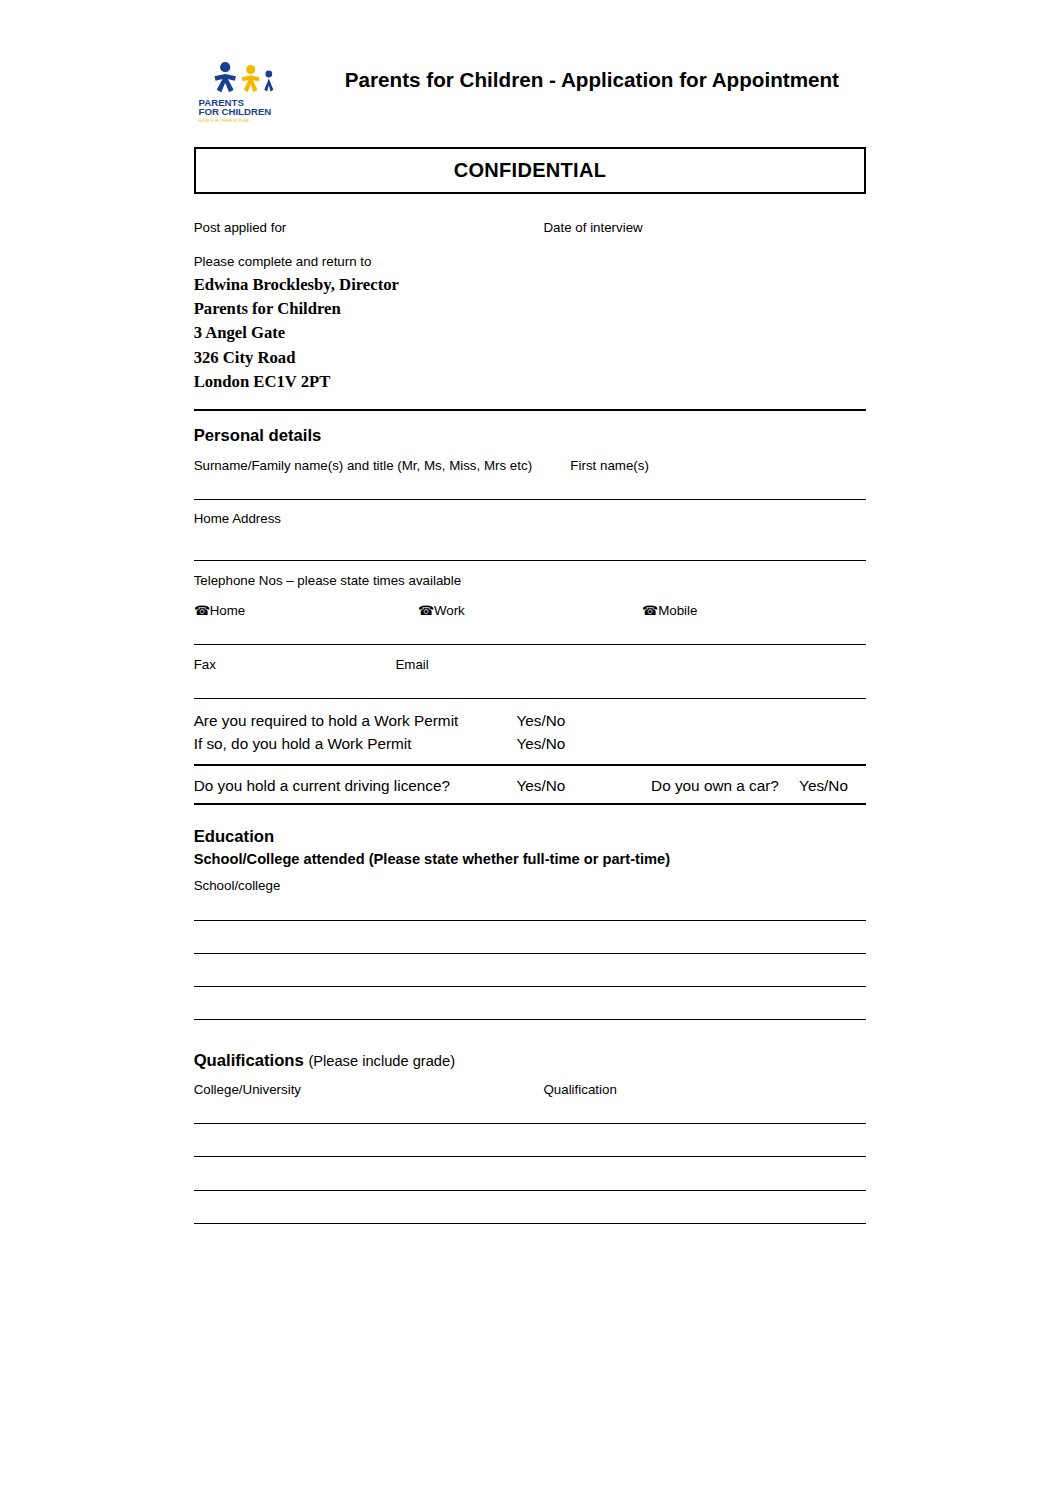PARENTS FOR CHILDREN HOPE FOR THEIR FUTURE
Parents for Children - Application for Appointment
CONFIDENTIAL
Post applied for
Date of interview
Please complete and return to
Edwina Brocklesby, Director
Parents for Children
3 Angel Gate
326 City Road
London EC1V 2PT
Personal details
Surname/Family name(s) and title (Mr, Ms, Miss, Mrs etc)
First name(s)
Home Address
Telephone Nos – please state times available
☎Home
☎Work
☎Mobile
Fax
Email
Are you required to hold a Work Permit
Yes/No
If so, do you hold a Work Permit
Yes/No
Do you hold a current driving licence?
Yes/No
Do you own a car?
Yes/No
Education
School/College attended (Please state whether full-time or part-time)
School/college
Qualifications (Please include grade)
College/University
Qualification